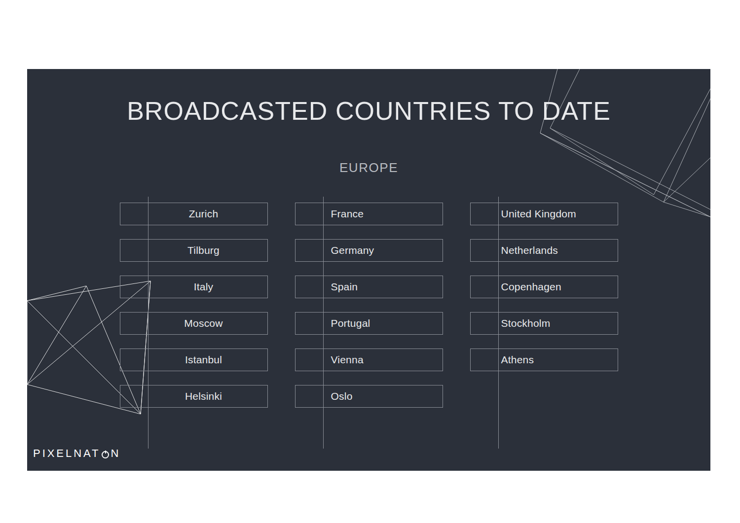BROADCASTED COUNTRIES TO DATE
EUROPE
Zurich
Tilburg
Italy
Moscow
Istanbul
Helsinki
France
Germany
Spain
Portugal
Vienna
Oslo
United Kingdom
Netherlands
Copenhagen
Stockholm
Athens
PIXELNAT N